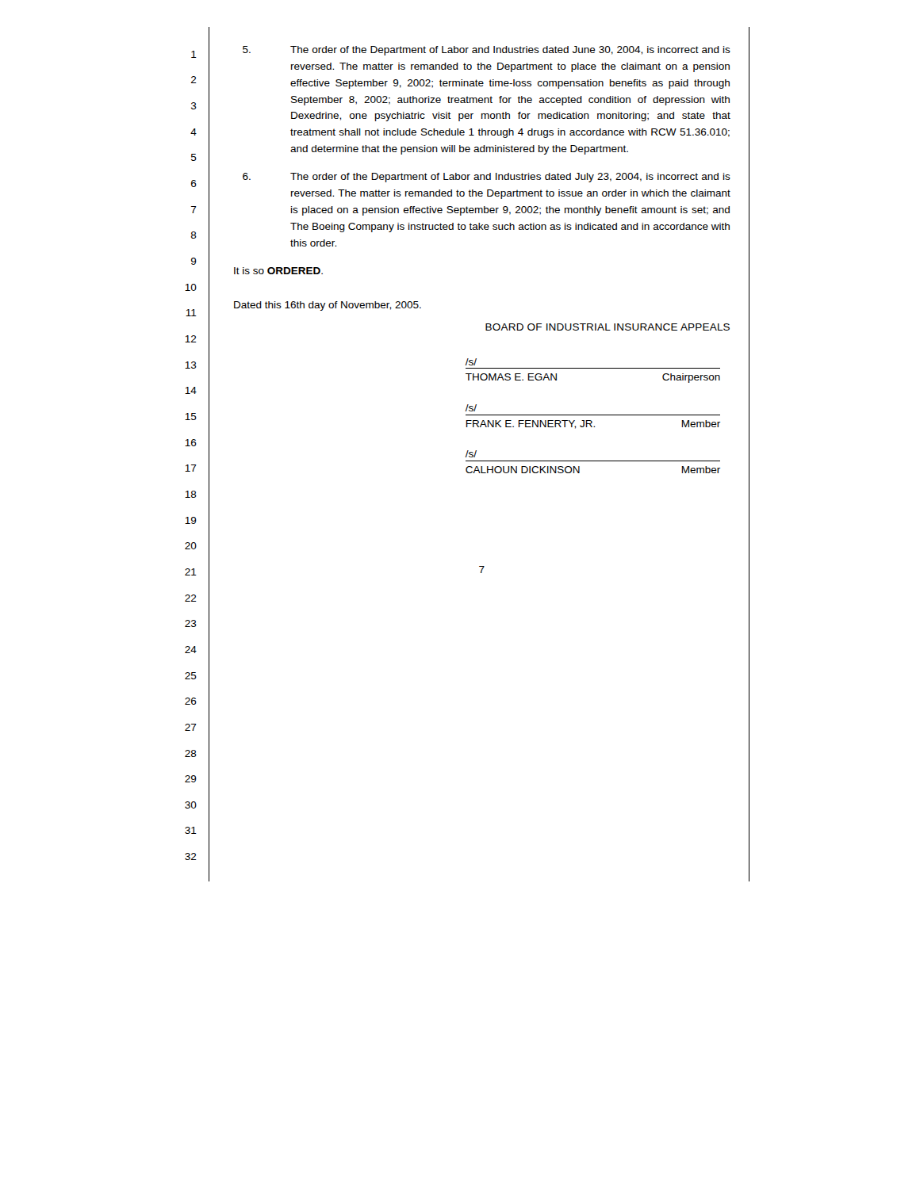1
2
3
4
5
6
7
8
9
10
11
12
13
14
15
16
17
18
19
20
21
22
23
24
25
26
27
28
29
30
31
32
5. The order of the Department of Labor and Industries dated June 30, 2004, is incorrect and is reversed. The matter is remanded to the Department to place the claimant on a pension effective September 9, 2002; terminate time-loss compensation benefits as paid through September 8, 2002; authorize treatment for the accepted condition of depression with Dexedrine, one psychiatric visit per month for medication monitoring; and state that treatment shall not include Schedule 1 through 4 drugs in accordance with RCW 51.36.010; and determine that the pension will be administered by the Department.
6. The order of the Department of Labor and Industries dated July 23, 2004, is incorrect and is reversed. The matter is remanded to the Department to issue an order in which the claimant is placed on a pension effective September 9, 2002; the monthly benefit amount is set; and The Boeing Company is instructed to take such action as is indicated and in accordance with this order.
It is so ORDERED.
Dated this 16th day of November, 2005.
BOARD OF INDUSTRIAL INSURANCE APPEALS
/s/ THOMAS E. EGAN Chairperson
/s/ FRANK E. FENNERTY, JR. Member
/s/ CALHOUN DICKINSON Member
7